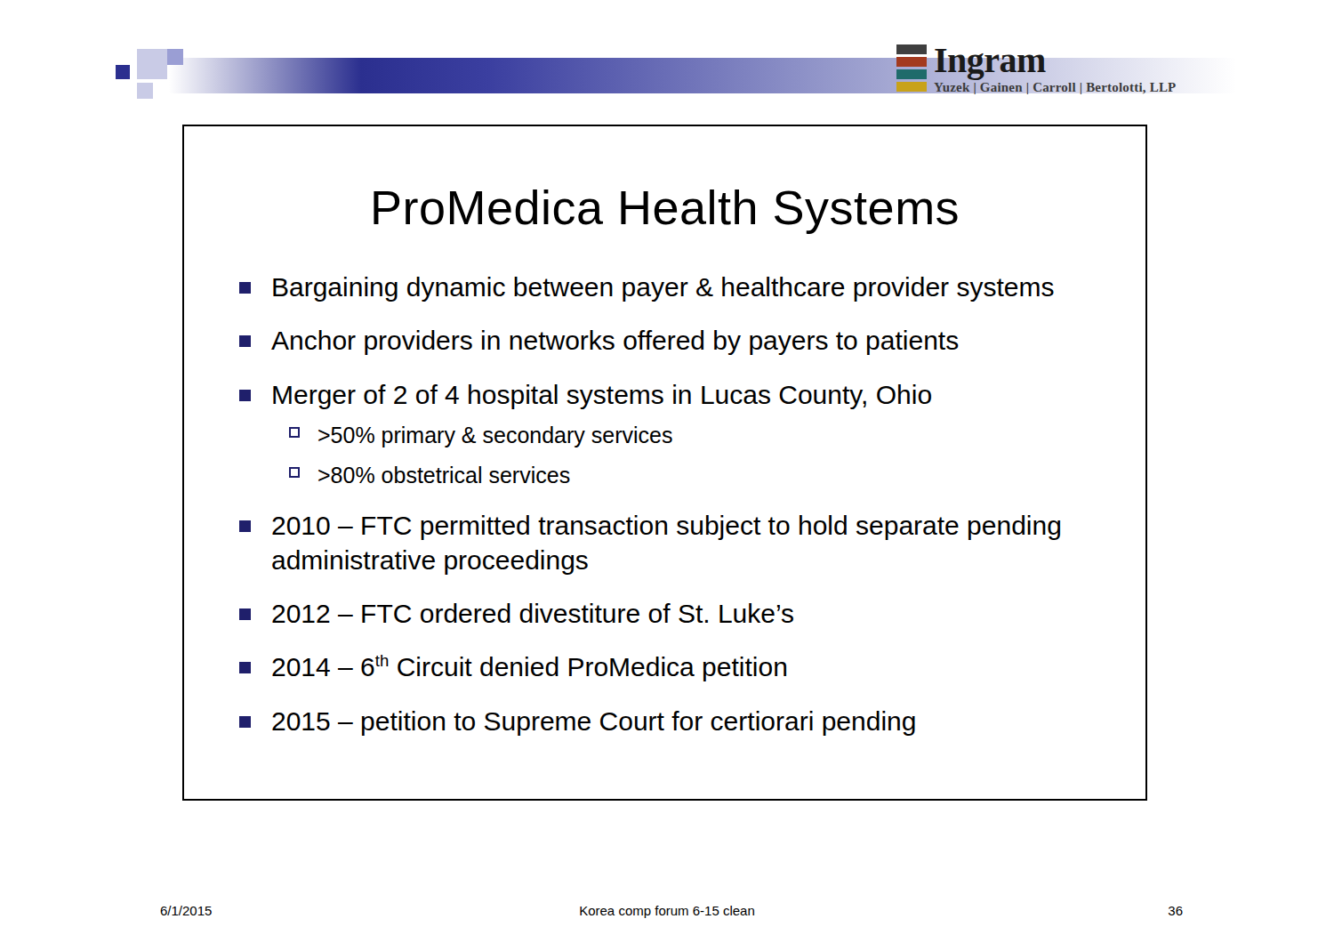Ingram
Yuzek | Gainen | Carroll | Bertolotti, LLP
ProMedica Health Systems
Bargaining dynamic between payer & healthcare provider systems
Anchor providers in networks offered by payers to patients
Merger of 2 of 4 hospital systems in Lucas County, Ohio
>50% primary & secondary services
>80% obstetrical services
2010 – FTC permitted transaction subject to hold separate pending administrative proceedings
2012 – FTC ordered divestiture of St. Luke’s
2014 – 6th Circuit denied ProMedica petition
2015 – petition to Supreme Court for certiorari pending
6/1/2015 Korea comp forum 6-15 clean 36